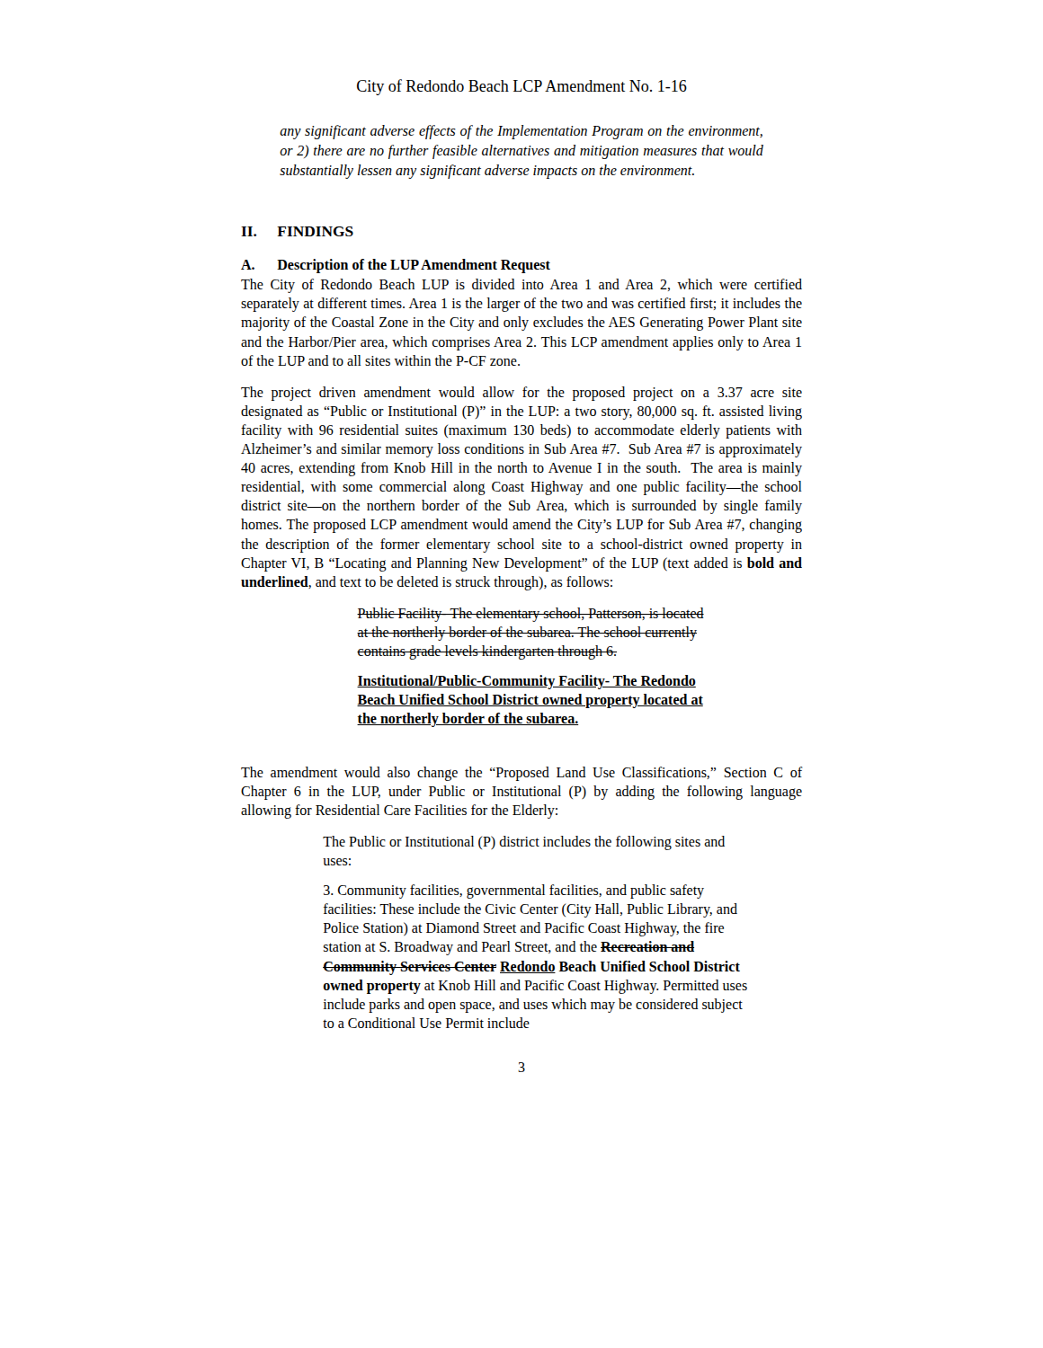City of Redondo Beach LCP Amendment No. 1-16
any significant adverse effects of the Implementation Program on the environment, or 2) there are no further feasible alternatives and mitigation measures that would substantially lessen any significant adverse impacts on the environment.
II. FINDINGS
A. Description of the LUP Amendment Request
The City of Redondo Beach LUP is divided into Area 1 and Area 2, which were certified separately at different times. Area 1 is the larger of the two and was certified first; it includes the majority of the Coastal Zone in the City and only excludes the AES Generating Power Plant site and the Harbor/Pier area, which comprises Area 2. This LCP amendment applies only to Area 1 of the LUP and to all sites within the P-CF zone.
The project driven amendment would allow for the proposed project on a 3.37 acre site designated as “Public or Institutional (P)” in the LUP: a two story, 80,000 sq. ft. assisted living facility with 96 residential suites (maximum 130 beds) to accommodate elderly patients with Alzheimer’s and similar memory loss conditions in Sub Area #7. Sub Area #7 is approximately 40 acres, extending from Knob Hill in the north to Avenue I in the south. The area is mainly residential, with some commercial along Coast Highway and one public facility—the school district site—on the northern border of the Sub Area, which is surrounded by single family homes. The proposed LCP amendment would amend the City’s LUP for Sub Area #7, changing the description of the former elementary school site to a school-district owned property in Chapter VI, B “Locating and Planning New Development” of the LUP (text added is bold and underlined, and text to be deleted is struck through), as follows:
Public Facility- The elementary school, Patterson, is located at the northerly border of the subarea. The school currently contains grade levels kindergarten through 6.
Institutional/Public-Community Facility- The Redondo Beach Unified School District owned property located at the northerly border of the subarea.
The amendment would also change the “Proposed Land Use Classifications,” Section C of Chapter 6 in the LUP, under Public or Institutional (P) by adding the following language allowing for Residential Care Facilities for the Elderly:
The Public or Institutional (P) district includes the following sites and uses:
3. Community facilities, governmental facilities, and public safety facilities: These include the Civic Center (City Hall, Public Library, and Police Station) at Diamond Street and Pacific Coast Highway, the fire station at S. Broadway and Pearl Street, and the Recreation and Community Services Center Redondo Beach Unified School District owned property at Knob Hill and Pacific Coast Highway. Permitted uses include parks and open space, and uses which may be considered subject to a Conditional Use Permit include
3